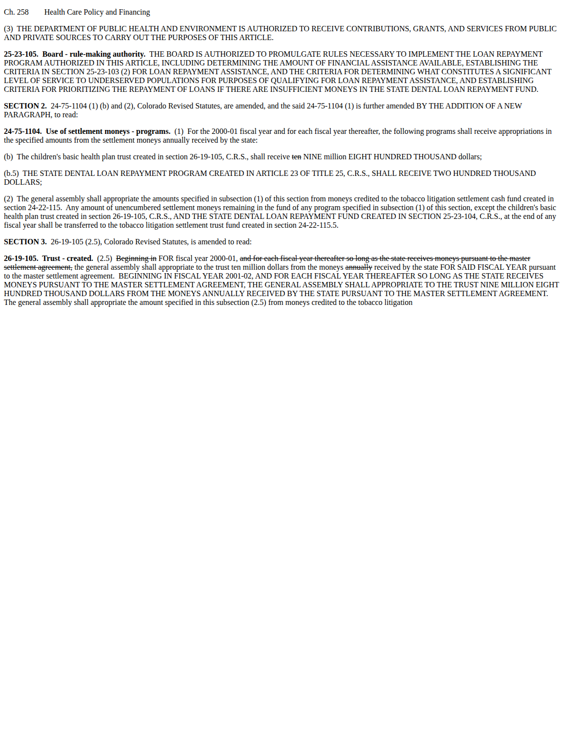Ch. 258 Health Care Policy and Financing
(3) THE DEPARTMENT OF PUBLIC HEALTH AND ENVIRONMENT IS AUTHORIZED TO RECEIVE CONTRIBUTIONS, GRANTS, AND SERVICES FROM PUBLIC AND PRIVATE SOURCES TO CARRY OUT THE PURPOSES OF THIS ARTICLE.
25-23-105. Board - rule-making authority. THE BOARD IS AUTHORIZED TO PROMULGATE RULES NECESSARY TO IMPLEMENT THE LOAN REPAYMENT PROGRAM AUTHORIZED IN THIS ARTICLE, INCLUDING DETERMINING THE AMOUNT OF FINANCIAL ASSISTANCE AVAILABLE, ESTABLISHING THE CRITERIA IN SECTION 25-23-103 (2) FOR LOAN REPAYMENT ASSISTANCE, AND THE CRITERIA FOR DETERMINING WHAT CONSTITUTES A SIGNIFICANT LEVEL OF SERVICE TO UNDERSERVED POPULATIONS FOR PURPOSES OF QUALIFYING FOR LOAN REPAYMENT ASSISTANCE, AND ESTABLISHING CRITERIA FOR PRIORITIZING THE REPAYMENT OF LOANS IF THERE ARE INSUFFICIENT MONEYS IN THE STATE DENTAL LOAN REPAYMENT FUND.
SECTION 2. 24-75-1104 (1) (b) and (2), Colorado Revised Statutes, are amended, and the said 24-75-1104 (1) is further amended BY THE ADDITION OF A NEW PARAGRAPH, to read:
24-75-1104. Use of settlement moneys - programs. (1) For the 2000-01 fiscal year and for each fiscal year thereafter, the following programs shall receive appropriations in the specified amounts from the settlement moneys annually received by the state:
(b) The children's basic health plan trust created in section 26-19-105, C.R.S., shall receive ten NINE million EIGHT HUNDRED THOUSAND dollars;
(b.5) THE STATE DENTAL LOAN REPAYMENT PROGRAM CREATED IN ARTICLE 23 OF TITLE 25, C.R.S., SHALL RECEIVE TWO HUNDRED THOUSAND DOLLARS;
(2) The general assembly shall appropriate the amounts specified in subsection (1) of this section from moneys credited to the tobacco litigation settlement cash fund created in section 24-22-115. Any amount of unencumbered settlement moneys remaining in the fund of any program specified in subsection (1) of this section, except the children's basic health plan trust created in section 26-19-105, C.R.S., AND THE STATE DENTAL LOAN REPAYMENT FUND CREATED IN SECTION 25-23-104, C.R.S., at the end of any fiscal year shall be transferred to the tobacco litigation settlement trust fund created in section 24-22-115.5.
SECTION 3. 26-19-105 (2.5), Colorado Revised Statutes, is amended to read:
26-19-105. Trust - created. (2.5) Beginning in FOR fiscal year 2000-01, and for each fiscal year thereafter so long as the state receives moneys pursuant to the master settlement agreement, the general assembly shall appropriate to the trust ten million dollars from the moneys annually received by the state FOR SAID FISCAL YEAR pursuant to the master settlement agreement. BEGINNING IN FISCAL YEAR 2001-02, AND FOR EACH FISCAL YEAR THEREAFTER SO LONG AS THE STATE RECEIVES MONEYS PURSUANT TO THE MASTER SETTLEMENT AGREEMENT, THE GENERAL ASSEMBLY SHALL APPROPRIATE TO THE TRUST NINE MILLION EIGHT HUNDRED THOUSAND DOLLARS FROM THE MONEYS ANNUALLY RECEIVED BY THE STATE PURSUANT TO THE MASTER SETTLEMENT AGREEMENT. The general assembly shall appropriate the amount specified in this subsection (2.5) from moneys credited to the tobacco litigation